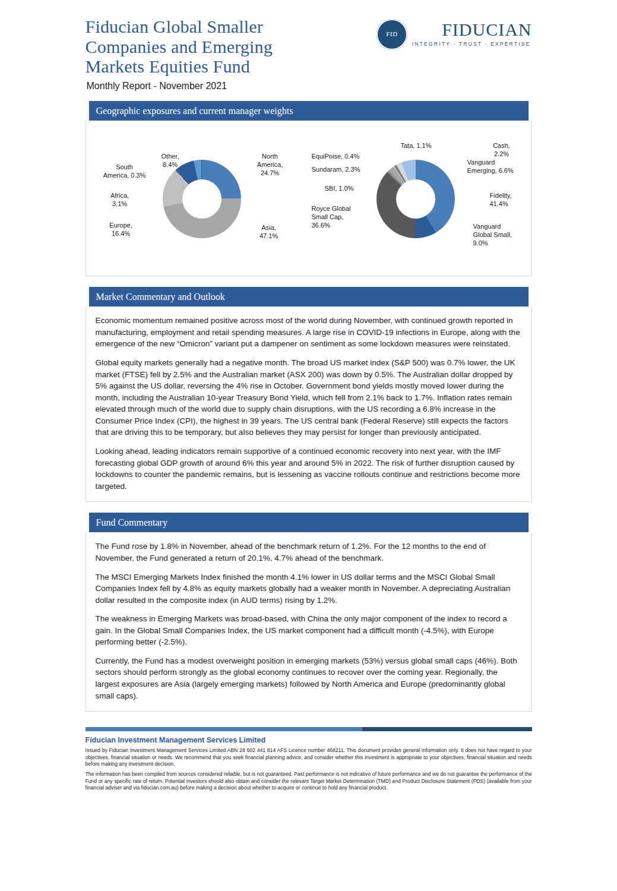Fiducian Global Smaller
Companies and Emerging
Markets Equities Fund
Monthly Report - November 2021
FID
FIDUCIAN
INTEGRITY · TRUST · EXPERTISE
Geographic exposures and current manager weights
South
America, 0.3%
Africa,
3.1%
Europe,
16.4%
Other,
8.4%
North
America,
24.7%
Asia,
47.1%
EquiPoise, 0.4%
Sundaram, 2.3%
SBI, 1.0%
Royce Global
Small Cap,
36.6%
Tata, 1.1%
Cash,
2.2%
Vanguard
Emerging, 6.6%
Fidelity,
41.4%
Vanguard
Global Small,
9.0%
Market Commentary and Outlook
Economic momentum remained positive across most of the world during November, with continued growth reported in manufacturing, employment and retail spending measures. A large rise in COVID-19 infections in Europe, along with the emergence of the new “Omicron” variant put a dampener on sentiment as some lockdown measures were reinstated.
Global equity markets generally had a negative month. The broad US market index (S&P 500) was 0.7% lower, the UK market (FTSE) fell by 2.5% and the Australian market (ASX 200) was down by 0.5%. The Australian dollar dropped by 5% against the US dollar, reversing the 4% rise in October. Government bond yields mostly moved lower during the month, including the Australian 10-year Treasury Bond Yield, which fell from 2.1% back to 1.7%. Inflation rates remain elevated through much of the world due to supply chain disruptions, with the US recording a 6.8% increase in the Consumer Price Index (CPI), the highest in 39 years. The US central bank (Federal Reserve) still expects the factors that are driving this to be temporary, but also believes they may persist for longer than previously anticipated.
Looking ahead, leading indicators remain supportive of a continued economic recovery into next year, with the IMF forecasting global GDP growth of around 6% this year and around 5% in 2022. The risk of further disruption caused by lockdowns to counter the pandemic remains, but is lessening as vaccine rollouts continue and restrictions become more targeted.
Fund Commentary
The Fund rose by 1.8% in November, ahead of the benchmark return of 1.2%. For the 12 months to the end of November, the Fund generated a return of 20.1%, 4.7% ahead of the benchmark.
The MSCI Emerging Markets Index finished the month 4.1% lower in US dollar terms and the MSCI Global Small Companies Index fell by 4.8% as equity markets globally had a weaker month in November. A depreciating Australian dollar resulted in the composite index (in AUD terms) rising by 1.2%.
The weakness in Emerging Markets was broad-based, with China the only major component of the index to record a gain. In the Global Small Companies Index, the US market component had a difficult month (-4.5%), with Europe performing better (-2.5%).
Currently, the Fund has a modest overweight position in emerging markets (53%) versus global small caps (46%). Both sectors should perform strongly as the global economy continues to recover over the coming year. Regionally, the largest exposures are Asia (largely emerging markets) followed by North America and Europe (predominantly global small caps).
Fiducian Investment Management Services Limited
Issued by Fiducian Investment Management Services Limited ABN 28 602 441 814 AFS Licence number 468211. This document provides general information only. It does not have regard to your objectives, financial situation or needs. We recommend that you seek financial planning advice, and consider whether this investment is appropriate to your objectives, financial situation and needs before making any investment decision.
The information has been compiled from sources considered reliable, but is not guaranteed. Past performance is not indicative of future performance and we do not guarantee the performance of the Fund or any specific rate of return. Potential investors should also obtain and consider the relevant Target Market Determination (TMD) and Product Disclosure Statement (PDS) (available from your financial adviser and via fiducian.com.au) before making a decision about whether to acquire or continue to hold any financial product.